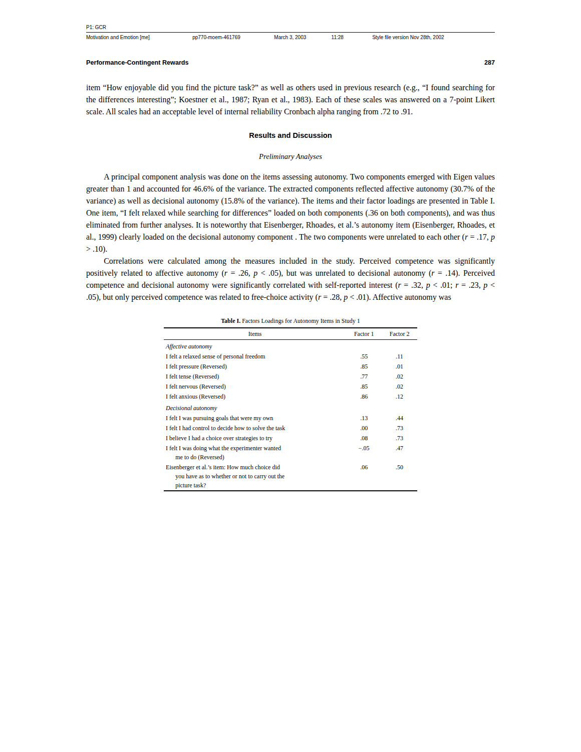P1: GCR
| Motivation and Emotion [me] | pp770-moem-461769 | March 3, 2003 | 11:28 | Style file version Nov 28th, 2002 |
Performance-Contingent Rewards 287
item “How enjoyable did you find the picture task?” as well as others used in previous research (e.g., “I found searching for the differences interesting”; Koestner et al., 1987; Ryan et al., 1983). Each of these scales was answered on a 7-point Likert scale. All scales had an acceptable level of internal reliability Cronbach alpha ranging from .72 to .91.
Results and Discussion
Preliminary Analyses
A principal component analysis was done on the items assessing autonomy. Two components emerged with Eigen values greater than 1 and accounted for 46.6% of the variance. The extracted components reflected affective autonomy (30.7% of the variance) as well as decisional autonomy (15.8% of the variance). The items and their factor loadings are presented in Table I. One item, “I felt relaxed while searching for differences” loaded on both components (.36 on both components), and was thus eliminated from further analyses. It is noteworthy that Eisenberger, Rhoades, et al.’s autonomy item (Eisenberger, Rhoades, et al., 1999) clearly loaded on the decisional autonomy component . The two components were unrelated to each other (r = .17, p > .10).
Correlations were calculated among the measures included in the study. Perceived competence was significantly positively related to affective autonomy (r = .26, p < .05), but was unrelated to decisional autonomy (r = .14). Perceived competence and decisional autonomy were significantly correlated with self-reported interest (r = .32, p < .01; r = .23, p < .05), but only perceived competence was related to free-choice activity (r = .28, p < .01). Affective autonomy was
Table I. Factors Loadings for Autonomy Items in Study 1
| Items | Factor 1 | Factor 2 |
| --- | --- | --- |
| Affective autonomy |
| I felt a relaxed sense of personal freedom | .55 | .11 |
| I felt pressure (Reversed) | .85 | .01 |
| I felt tense (Reversed) | .77 | .02 |
| I felt nervous (Reversed) | .85 | .02 |
| I felt anxious (Reversed) | .86 | .12 |
| Decisional autonomy |
| I felt I was pursuing goals that were my own | .13 | .44 |
| I felt I had control to decide how to solve the task | .00 | .73 |
| I believe I had a choice over strategies to try | .08 | .73 |
| I felt I was doing what the experimenter wanted me to do (Reversed) | −.05 | .47 |
| Eisenberger et al.’s item: How much choice did you have as to whether or not to carry out the picture task? | .06 | .50 |